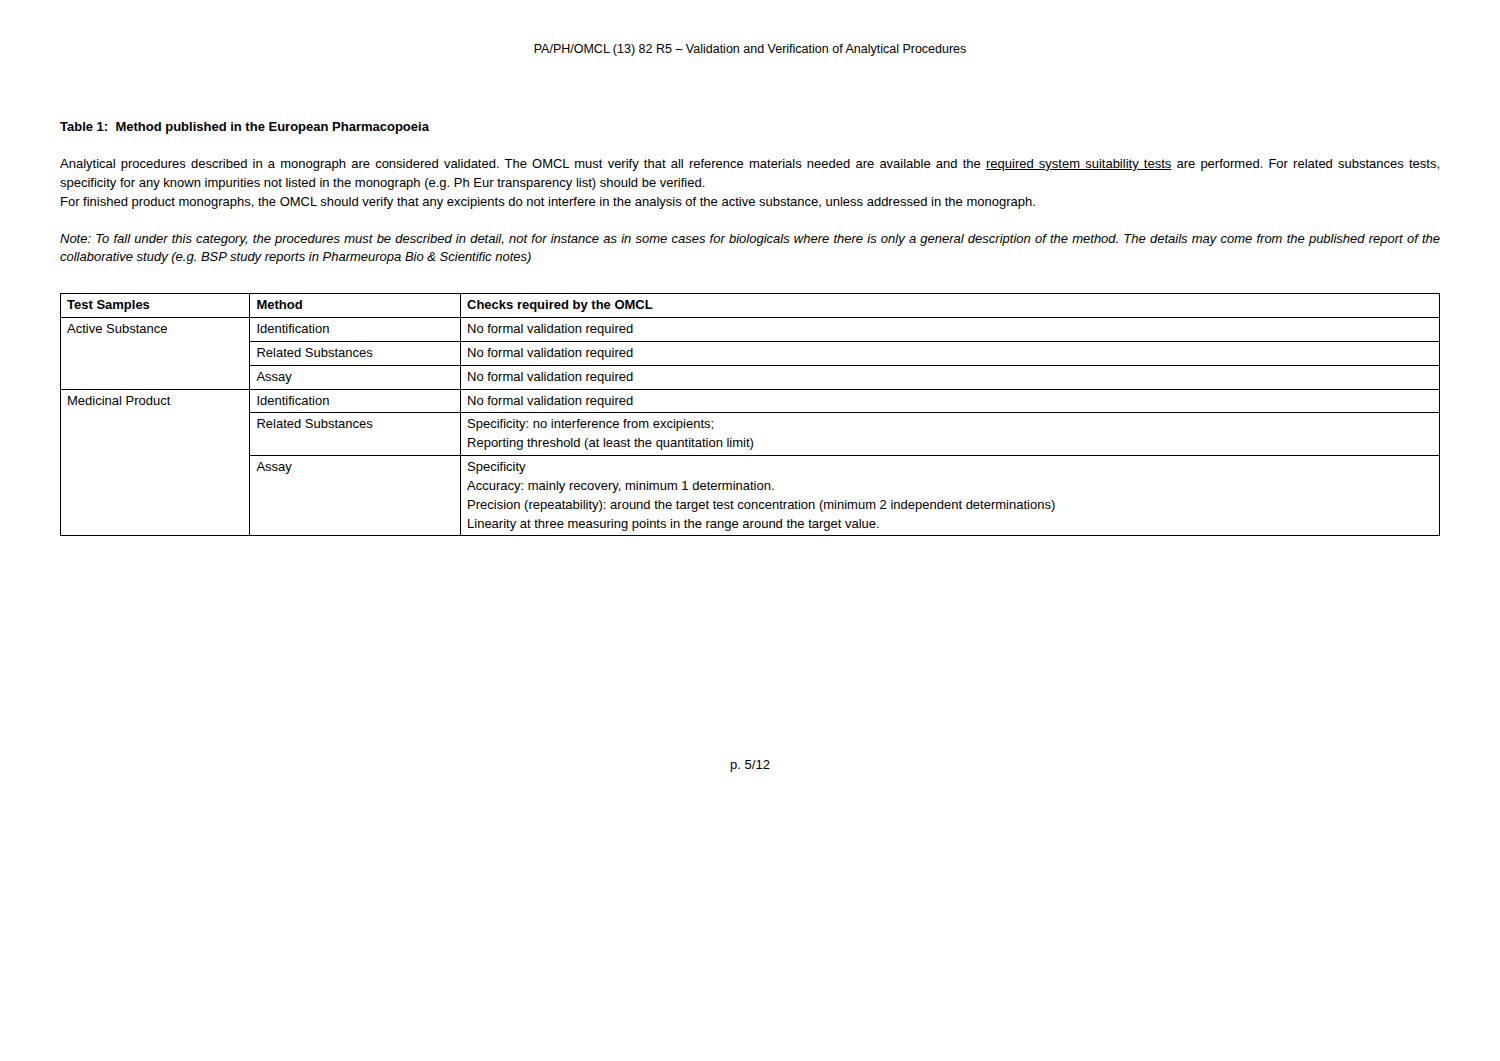PA/PH/OMCL (13) 82 R5 – Validation and Verification of Analytical Procedures
Table 1: Method published in the European Pharmacopoeia
Analytical procedures described in a monograph are considered validated. The OMCL must verify that all reference materials needed are available and the required system suitability tests are performed. For related substances tests, specificity for any known impurities not listed in the monograph (e.g. Ph Eur transparency list) should be verified.
For finished product monographs, the OMCL should verify that any excipients do not interfere in the analysis of the active substance, unless addressed in the monograph.
Note: To fall under this category, the procedures must be described in detail, not for instance as in some cases for biologicals where there is only a general description of the method. The details may come from the published report of the collaborative study (e.g. BSP study reports in Pharmeuropa Bio & Scientific notes)
| Test Samples | Method | Checks required by the OMCL |
| --- | --- | --- |
| Active Substance | Identification | No formal validation required |
| Related Substances | No formal validation required |
| Assay | No formal validation required |
| Medicinal Product | Identification | No formal validation required |
| Related Substances | Specificity: no interference from excipients; Reporting threshold (at least the quantitation limit) |
| Assay | Specificity Accuracy: mainly recovery, minimum 1 determination. Precision (repeatability): around the target test concentration (minimum 2 independent determinations) Linearity at three measuring points in the range around the target value. |
p. 5/12